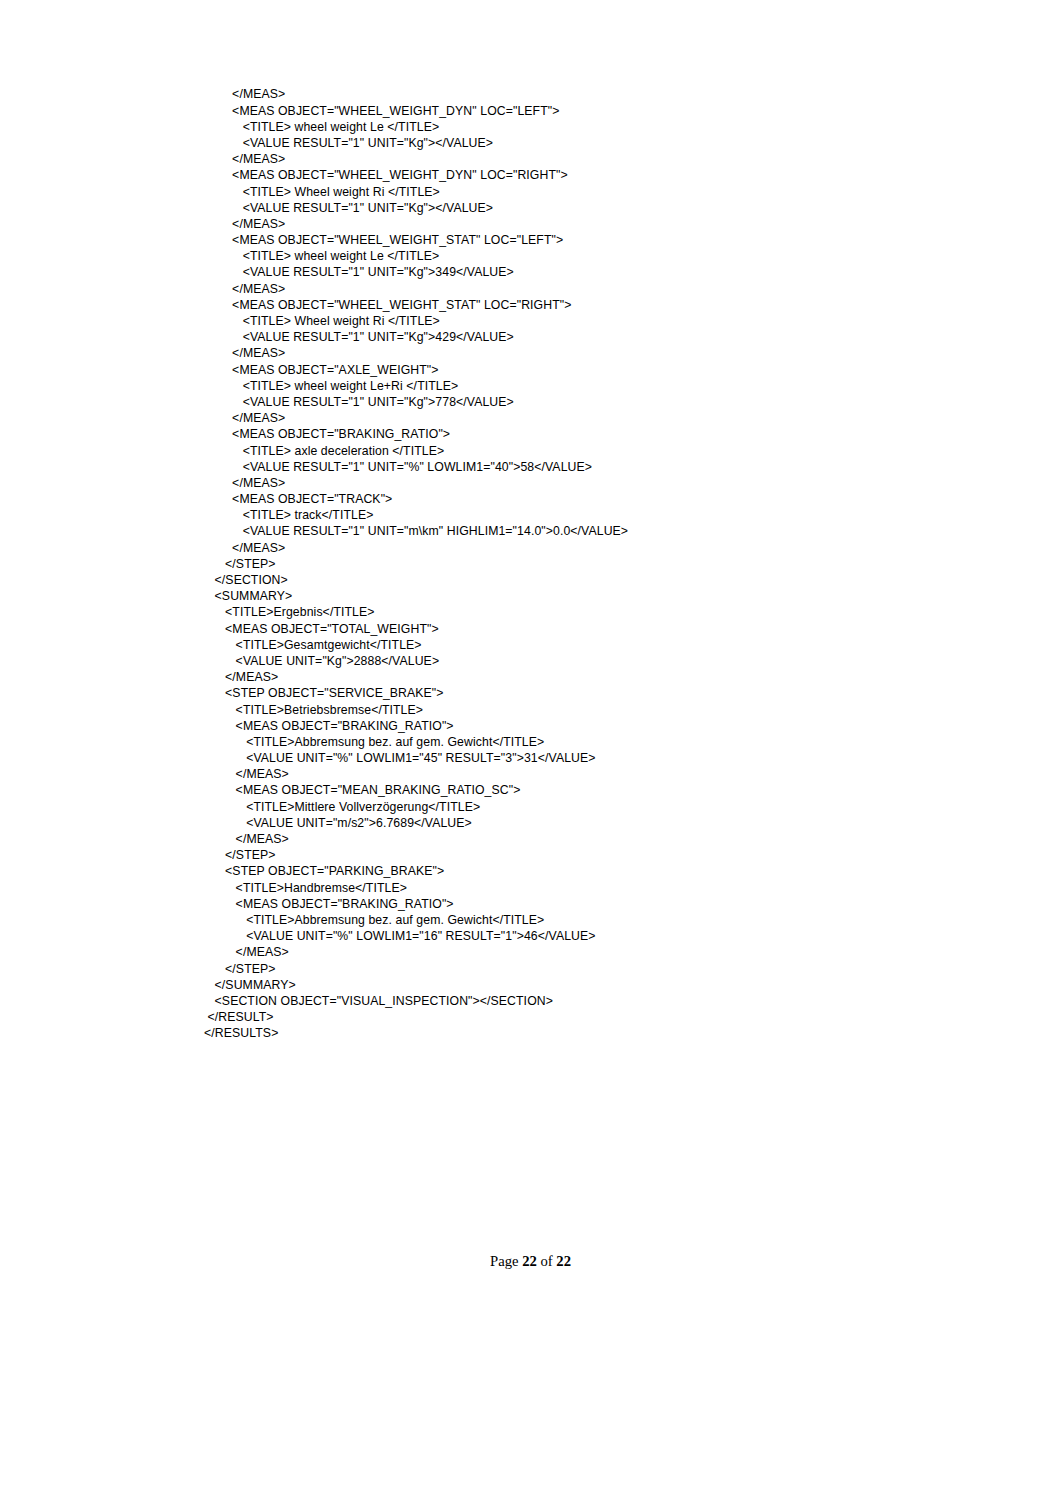</MEAS>
        <MEAS OBJECT="WHEEL_WEIGHT_DYN" LOC="LEFT">
           <TITLE> wheel weight Le </TITLE>
           <VALUE RESULT="1" UNIT="Kg"></VALUE>
        </MEAS>
        <MEAS OBJECT="WHEEL_WEIGHT_DYN" LOC="RIGHT">
           <TITLE> Wheel weight Ri </TITLE>
           <VALUE RESULT="1" UNIT="Kg"></VALUE>
        </MEAS>
        <MEAS OBJECT="WHEEL_WEIGHT_STAT" LOC="LEFT">
           <TITLE> wheel weight Le </TITLE>
           <VALUE RESULT="1" UNIT="Kg">349</VALUE>
        </MEAS>
        <MEAS OBJECT="WHEEL_WEIGHT_STAT" LOC="RIGHT">
           <TITLE> Wheel weight Ri </TITLE>
           <VALUE RESULT="1" UNIT="Kg">429</VALUE>
        </MEAS>
        <MEAS OBJECT="AXLE_WEIGHT">
           <TITLE> wheel weight Le+Ri </TITLE>
           <VALUE RESULT="1" UNIT="Kg">778</VALUE>
        </MEAS>
        <MEAS OBJECT="BRAKING_RATIO">
           <TITLE> axle deceleration </TITLE>
           <VALUE RESULT="1" UNIT="%" LOWLIM1="40">58</VALUE>
        </MEAS>
        <MEAS OBJECT="TRACK">
           <TITLE> track</TITLE>
           <VALUE RESULT="1" UNIT="m\km" HIGHLIM1="14.0">0.0</VALUE>
        </MEAS>
      </STEP>
   </SECTION>
   <SUMMARY>
      <TITLE>Ergebnis</TITLE>
      <MEAS OBJECT="TOTAL_WEIGHT">
         <TITLE>Gesamtgewicht</TITLE>
         <VALUE UNIT="Kg">2888</VALUE>
      </MEAS>
      <STEP OBJECT="SERVICE_BRAKE">
         <TITLE>Betriebsbremse</TITLE>
         <MEAS OBJECT="BRAKING_RATIO">
            <TITLE>Abbremsung bez. auf gem. Gewicht</TITLE>
            <VALUE UNIT="%" LOWLIM1="45" RESULT="3">31</VALUE>
         </MEAS>
         <MEAS OBJECT="MEAN_BRAKING_RATIO_SC">
            <TITLE>Mittlere Vollverzögerung</TITLE>
            <VALUE UNIT="m/s2">6.7689</VALUE>
         </MEAS>
      </STEP>
      <STEP OBJECT="PARKING_BRAKE">
         <TITLE>Handbremse</TITLE>
         <MEAS OBJECT="BRAKING_RATIO">
            <TITLE>Abbremsung bez. auf gem. Gewicht</TITLE>
            <VALUE UNIT="%" LOWLIM1="16" RESULT="1">46</VALUE>
         </MEAS>
      </STEP>
   </SUMMARY>
   <SECTION OBJECT="VISUAL_INSPECTION"></SECTION>
 </RESULT>
</RESULTS>
Page 22 of 22